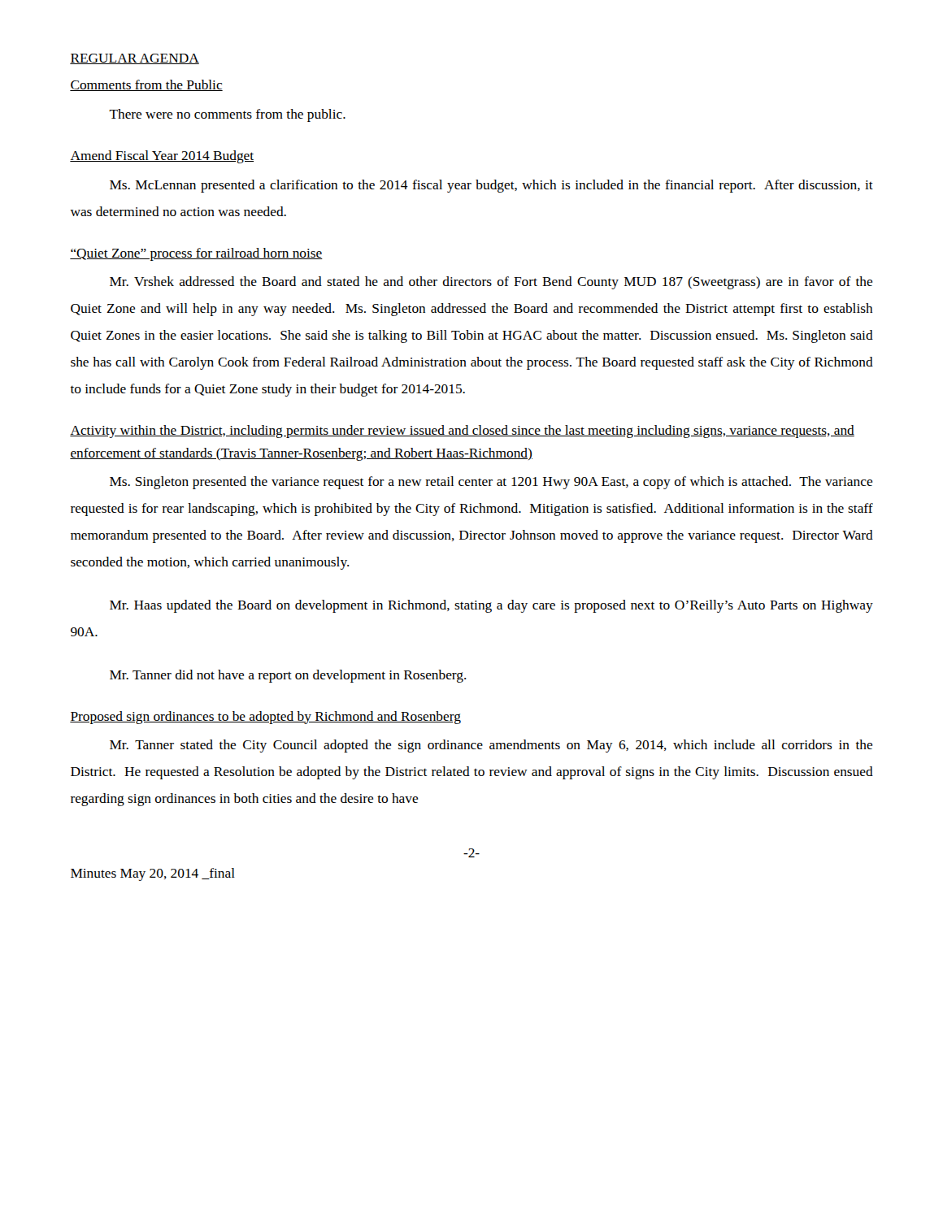REGULAR AGENDA
Comments from the Public
There were no comments from the public.
Amend Fiscal Year 2014 Budget
Ms. McLennan presented a clarification to the 2014 fiscal year budget, which is included in the financial report. After discussion, it was determined no action was needed.
“Quiet Zone” process for railroad horn noise
Mr. Vrshek addressed the Board and stated he and other directors of Fort Bend County MUD 187 (Sweetgrass) are in favor of the Quiet Zone and will help in any way needed. Ms. Singleton addressed the Board and recommended the District attempt first to establish Quiet Zones in the easier locations. She said she is talking to Bill Tobin at HGAC about the matter. Discussion ensued. Ms. Singleton said she has call with Carolyn Cook from Federal Railroad Administration about the process. The Board requested staff ask the City of Richmond to include funds for a Quiet Zone study in their budget for 2014-2015.
Activity within the District, including permits under review issued and closed since the last meeting including signs, variance requests, and enforcement of standards (Travis Tanner-Rosenberg; and Robert Haas-Richmond)
Ms. Singleton presented the variance request for a new retail center at 1201 Hwy 90A East, a copy of which is attached. The variance requested is for rear landscaping, which is prohibited by the City of Richmond. Mitigation is satisfied. Additional information is in the staff memorandum presented to the Board. After review and discussion, Director Johnson moved to approve the variance request. Director Ward seconded the motion, which carried unanimously.
Mr. Haas updated the Board on development in Richmond, stating a day care is proposed next to O’Reilly’s Auto Parts on Highway 90A.
Mr. Tanner did not have a report on development in Rosenberg.
Proposed sign ordinances to be adopted by Richmond and Rosenberg
Mr. Tanner stated the City Council adopted the sign ordinance amendments on May 6, 2014, which include all corridors in the District. He requested a Resolution be adopted by the District related to review and approval of signs in the City limits. Discussion ensued regarding sign ordinances in both cities and the desire to have
-2-
Minutes May 20, 2014 _final